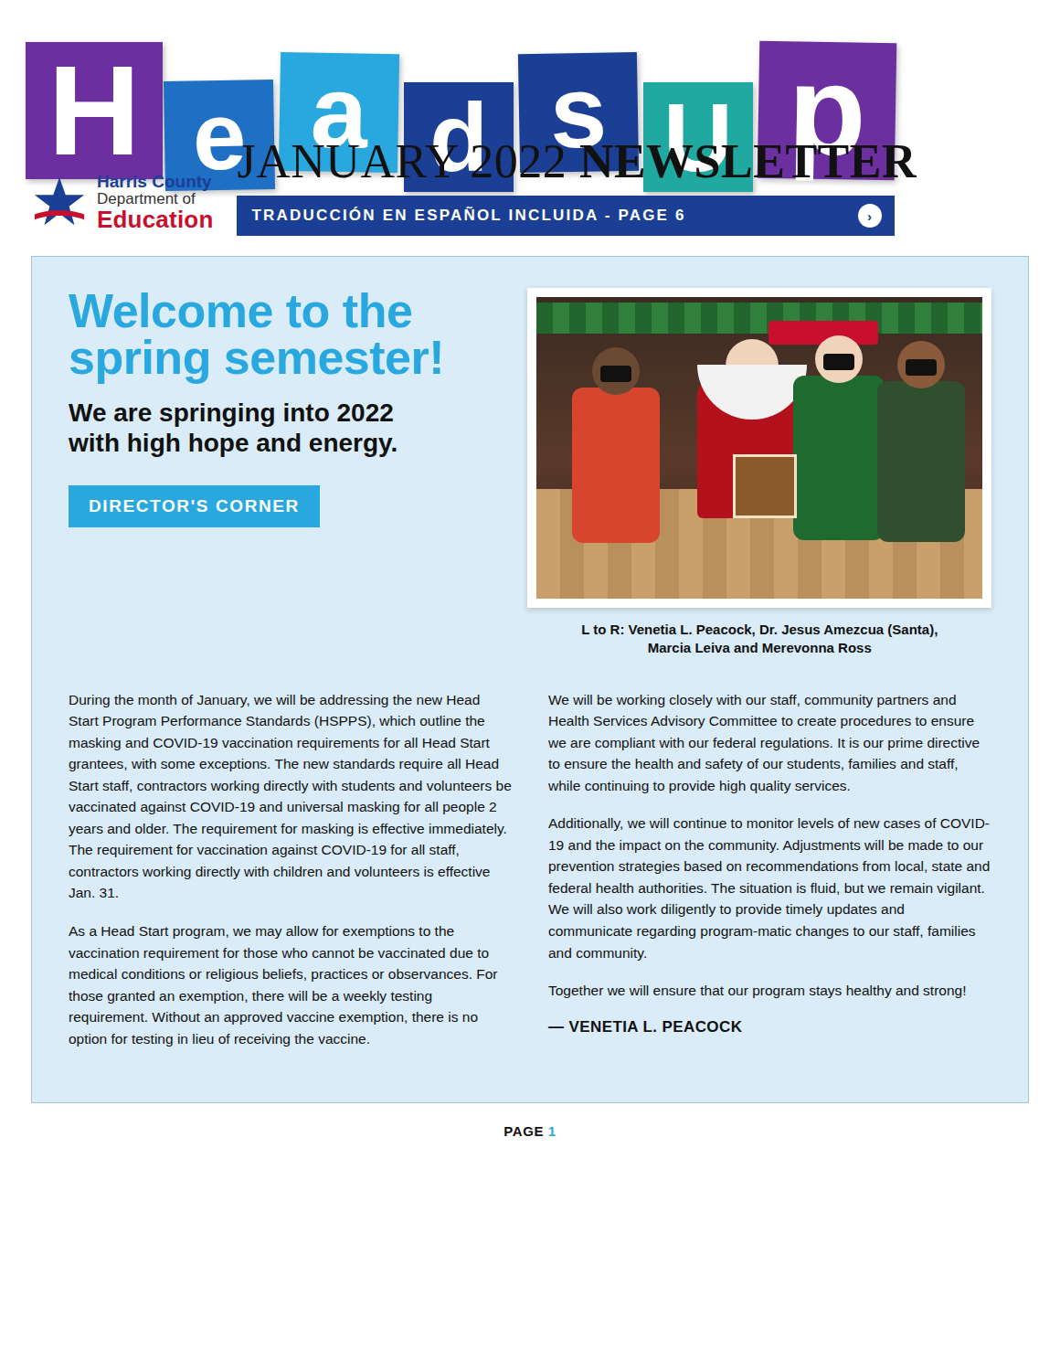H
e
a
d
s
U
p
Harris County
Department of
Education
JANUARY 2022 NEWSLETTER
TRADUCCIÓN EN ESPAÑOL INCLUIDA - PAGE 6 ›
Welcome to the
spring semester!
We are springing into 2022
with high hope and energy.
DIRECTOR'S CORNER
L to R: Venetia L. Peacock, Dr. Jesus Amezcua (Santa),
Marcia Leiva and Merevonna Ross
During the month of January, we will be addressing the new Head Start Program Performance Standards (HSPPS), which outline the masking and COVID-19 vaccination requirements for all Head Start grantees, with some exceptions. The new standards require all Head Start staff, contractors working directly with students and volunteers be vaccinated against COVID-19 and universal masking for all people 2 years and older. The requirement for masking is effective immediately. The requirement for vaccination against COVID-19 for all staff, contractors working directly with children and volunteers is effective Jan. 31.
As a Head Start program, we may allow for exemptions to the vaccination requirement for those who cannot be vaccinated due to medical conditions or religious beliefs, practices or observances. For those granted an exemption, there will be a weekly testing requirement. Without an approved vaccine exemption, there is no option for testing in lieu of receiving the vaccine.
We will be working closely with our staff, community partners and Health Services Advisory Committee to create procedures to ensure we are compliant with our federal regulations. It is our prime directive to ensure the health and safety of our students, families and staff, while continuing to provide high quality services.
Additionally, we will continue to monitor levels of new cases of COVID-19 and the impact on the community. Adjustments will be made to our prevention strategies based on recommendations from local, state and federal health authorities. The situation is fluid, but we remain vigilant. We will also work diligently to provide timely updates and communicate regarding program-matic changes to our staff, families and community.
Together we will ensure that our program stays healthy and strong!
— VENETIA L. PEACOCK
PAGE 1